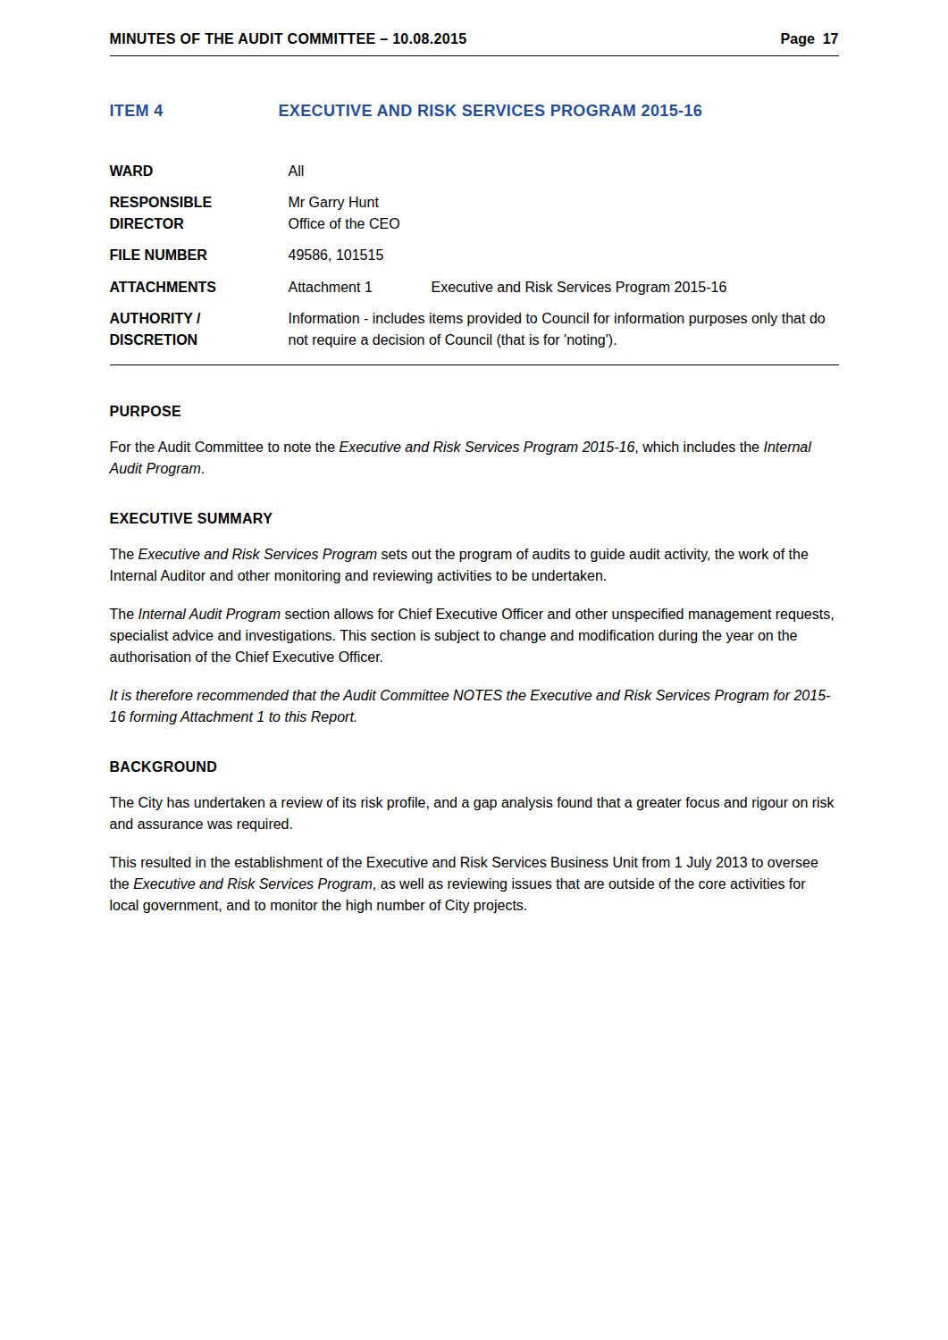MINUTES OF THE AUDIT COMMITTEE – 10.08.2015 Page 17
ITEM 4 EXECUTIVE AND RISK SERVICES PROGRAM 2015-16
| WARD | All |
| RESPONSIBLE DIRECTOR | Mr Garry Hunt Office of the CEO |
| FILE NUMBER | 49586, 101515 |
| ATTACHMENTS | Attachment 1 Executive and Risk Services Program 2015-16 |
| AUTHORITY / DISCRETION | Information - includes items provided to Council for information purposes only that do not require a decision of Council (that is for 'noting'). |
PURPOSE
For the Audit Committee to note the Executive and Risk Services Program 2015-16, which includes the Internal Audit Program.
EXECUTIVE SUMMARY
The Executive and Risk Services Program sets out the program of audits to guide audit activity, the work of the Internal Auditor and other monitoring and reviewing activities to be undertaken.
The Internal Audit Program section allows for Chief Executive Officer and other unspecified management requests, specialist advice and investigations. This section is subject to change and modification during the year on the authorisation of the Chief Executive Officer.
It is therefore recommended that the Audit Committee NOTES the Executive and Risk Services Program for 2015-16 forming Attachment 1 to this Report.
BACKGROUND
The City has undertaken a review of its risk profile, and a gap analysis found that a greater focus and rigour on risk and assurance was required.
This resulted in the establishment of the Executive and Risk Services Business Unit from 1 July 2013 to oversee the Executive and Risk Services Program, as well as reviewing issues that are outside of the core activities for local government, and to monitor the high number of City projects.